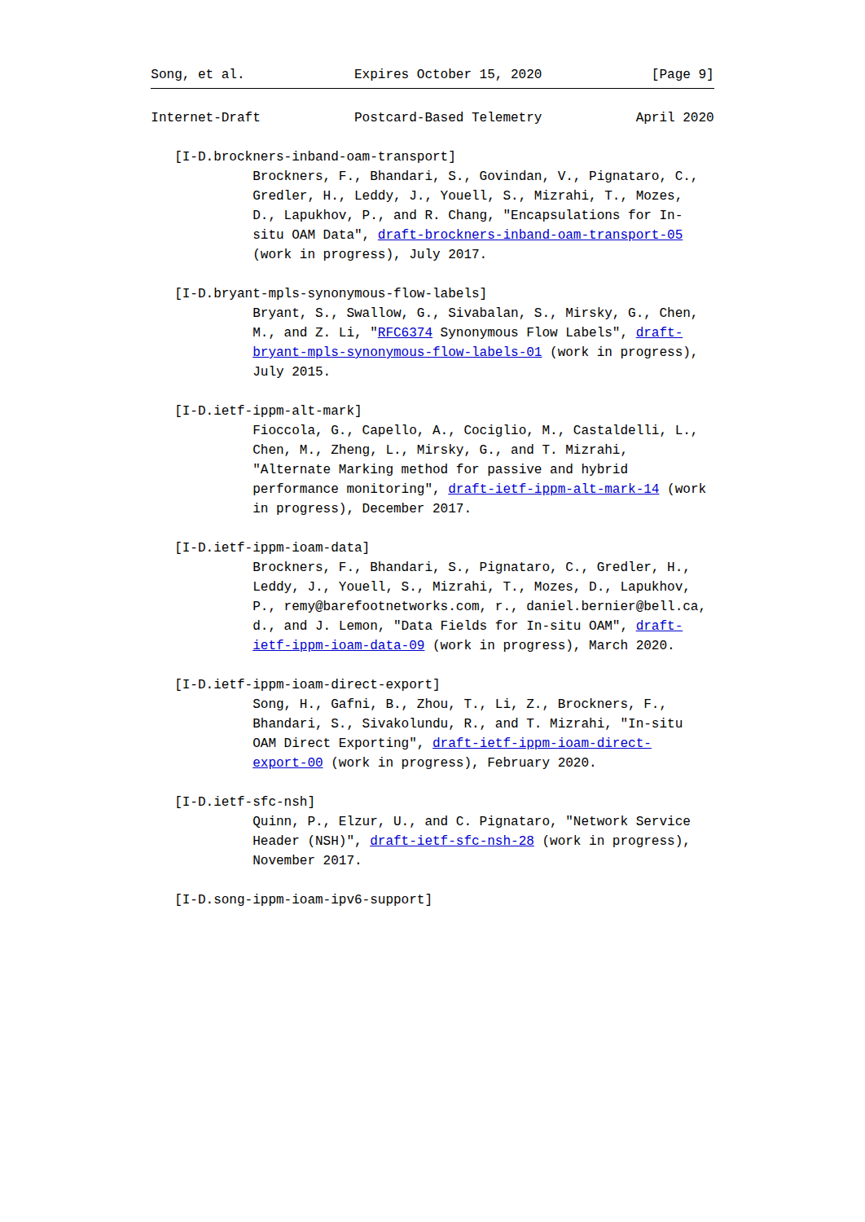Song, et al. Expires October 15, 2020 [Page 9]
Internet-Draft Postcard-Based Telemetry April 2020
   [I-D.brockners-inband-oam-transport]
             Brockners, F., Bhandari, S., Govindan, V., Pignataro, C.,
             Gredler, H., Leddy, J., Youell, S., Mizrahi, T., Mozes,
             D., Lapukhov, P., and R. Chang, "Encapsulations for In-
             situ OAM Data", draft-brockners-inband-oam-transport-05
             (work in progress), July 2017.

   [I-D.bryant-mpls-synonymous-flow-labels]
             Bryant, S., Swallow, G., Sivabalan, S., Mirsky, G., Chen,
             M., and Z. Li, "RFC6374 Synonymous Flow Labels", draft-
             bryant-mpls-synonymous-flow-labels-01 (work in progress),
             July 2015.

   [I-D.ietf-ippm-alt-mark]
             Fioccola, G., Capello, A., Cociglio, M., Castaldelli, L.,
             Chen, M., Zheng, L., Mirsky, G., and T. Mizrahi,
             "Alternate Marking method for passive and hybrid
             performance monitoring", draft-ietf-ippm-alt-mark-14 (work
             in progress), December 2017.

   [I-D.ietf-ippm-ioam-data]
             Brockners, F., Bhandari, S., Pignataro, C., Gredler, H.,
             Leddy, J., Youell, S., Mizrahi, T., Mozes, D., Lapukhov,
             P., remy@barefootnetworks.com, r., daniel.bernier@bell.ca,
             d., and J. Lemon, "Data Fields for In-situ OAM", draft-
             ietf-ippm-ioam-data-09 (work in progress), March 2020.

   [I-D.ietf-ippm-ioam-direct-export]
             Song, H., Gafni, B., Zhou, T., Li, Z., Brockners, F.,
             Bhandari, S., Sivakolundu, R., and T. Mizrahi, "In-situ
             OAM Direct Exporting", draft-ietf-ippm-ioam-direct-
             export-00 (work in progress), February 2020.

   [I-D.ietf-sfc-nsh]
             Quinn, P., Elzur, U., and C. Pignataro, "Network Service
             Header (NSH)", draft-ietf-sfc-nsh-28 (work in progress),
             November 2017.

   [I-D.song-ippm-ioam-ipv6-support]